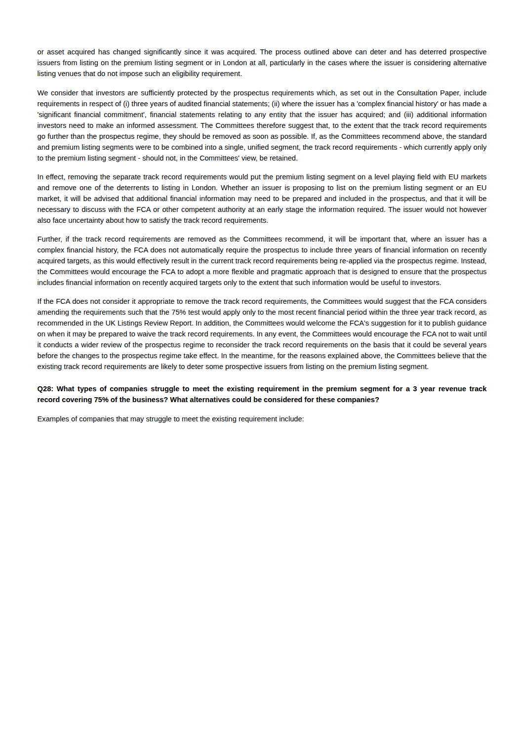or asset acquired has changed significantly since it was acquired. The process outlined above can deter and has deterred prospective issuers from listing on the premium listing segment or in London at all, particularly in the cases where the issuer is considering alternative listing venues that do not impose such an eligibility requirement.
We consider that investors are sufficiently protected by the prospectus requirements which, as set out in the Consultation Paper, include requirements in respect of (i) three years of audited financial statements; (ii) where the issuer has a 'complex financial history' or has made a 'significant financial commitment', financial statements relating to any entity that the issuer has acquired; and (iii) additional information investors need to make an informed assessment. The Committees therefore suggest that, to the extent that the track record requirements go further than the prospectus regime, they should be removed as soon as possible. If, as the Committees recommend above, the standard and premium listing segments were to be combined into a single, unified segment, the track record requirements - which currently apply only to the premium listing segment - should not, in the Committees' view, be retained.
In effect, removing the separate track record requirements would put the premium listing segment on a level playing field with EU markets and remove one of the deterrents to listing in London. Whether an issuer is proposing to list on the premium listing segment or an EU market, it will be advised that additional financial information may need to be prepared and included in the prospectus, and that it will be necessary to discuss with the FCA or other competent authority at an early stage the information required. The issuer would not however also face uncertainty about how to satisfy the track record requirements.
Further, if the track record requirements are removed as the Committees recommend, it will be important that, where an issuer has a complex financial history, the FCA does not automatically require the prospectus to include three years of financial information on recently acquired targets, as this would effectively result in the current track record requirements being re-applied via the prospectus regime. Instead, the Committees would encourage the FCA to adopt a more flexible and pragmatic approach that is designed to ensure that the prospectus includes financial information on recently acquired targets only to the extent that such information would be useful to investors.
If the FCA does not consider it appropriate to remove the track record requirements, the Committees would suggest that the FCA considers amending the requirements such that the 75% test would apply only to the most recent financial period within the three year track record, as recommended in the UK Listings Review Report. In addition, the Committees would welcome the FCA's suggestion for it to publish guidance on when it may be prepared to waive the track record requirements. In any event, the Committees would encourage the FCA not to wait until it conducts a wider review of the prospectus regime to reconsider the track record requirements on the basis that it could be several years before the changes to the prospectus regime take effect. In the meantime, for the reasons explained above, the Committees believe that the existing track record requirements are likely to deter some prospective issuers from listing on the premium listing segment.
Q28: What types of companies struggle to meet the existing requirement in the premium segment for a 3 year revenue track record covering 75% of the business? What alternatives could be considered for these companies?
Examples of companies that may struggle to meet the existing requirement include: